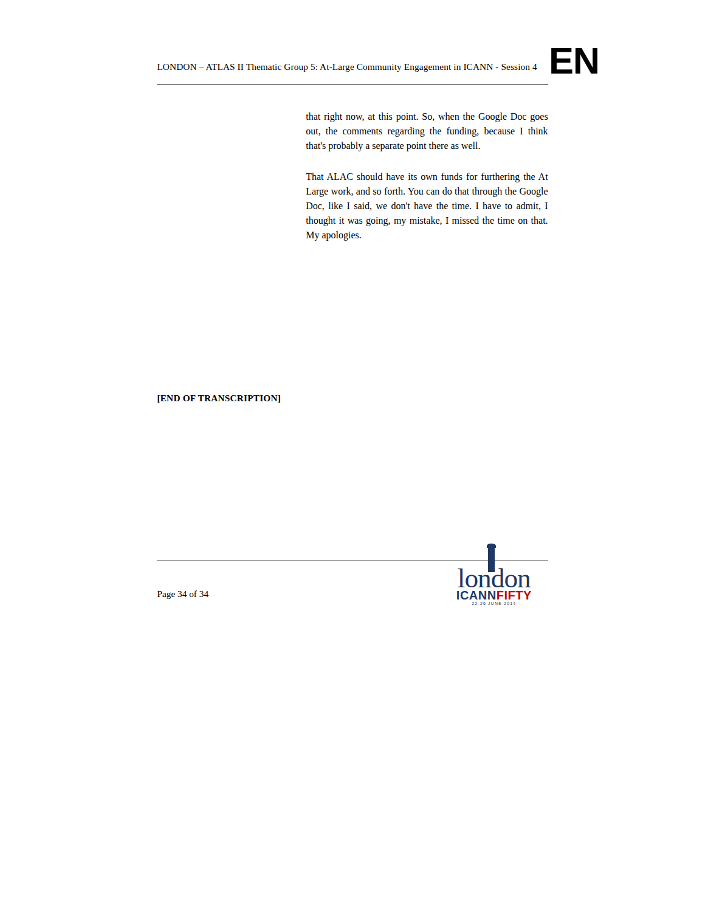LONDON – ATLAS II Thematic Group 5: At-Large Community Engagement in ICANN - Session 4
EN
that right now, at this point. So, when the Google Doc goes out, the comments regarding the funding, because I think that's probably a separate point there as well.
That ALAC should have its own funds for furthering the At Large work, and so forth. You can do that through the Google Doc, like I said, we don't have the time. I have to admit, I thought it was going, my mistake, I missed the time on that. My apologies.
[END OF TRANSCRIPTION]
Page 34 of 34
london
ICANNFIFTY
22-26 JUNE 2014